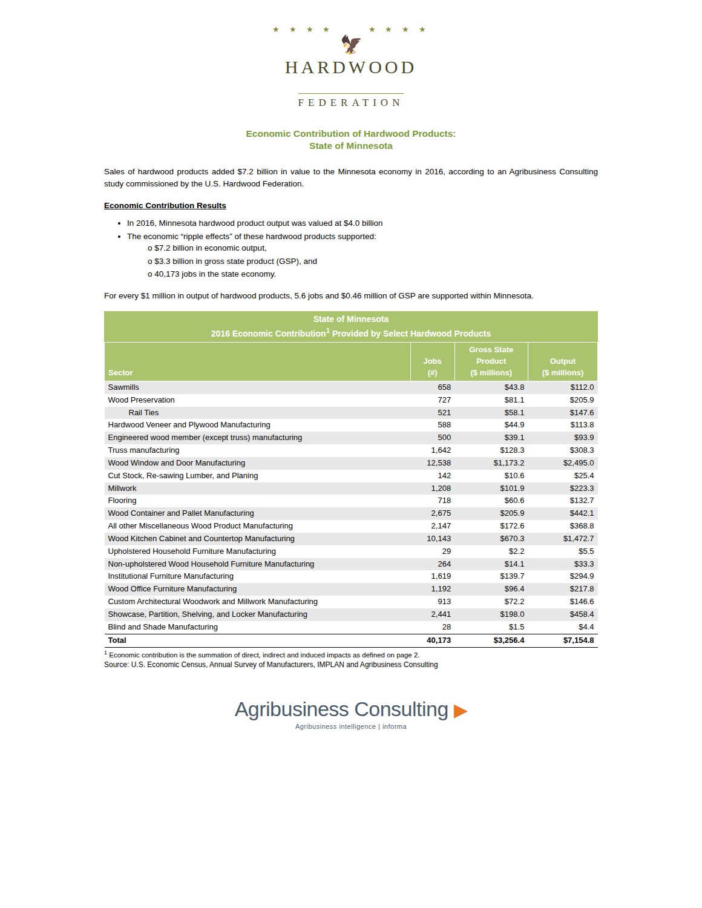★ ★ ★ ★ ★ ★ ★ ★
🦅
HARDWOOD
FEDERATION
Economic Contribution of Hardwood Products:
State of Minnesota
Sales of hardwood products added $7.2 billion in value to the Minnesota economy in 2016, according to an Agribusiness Consulting study commissioned by the U.S. Hardwood Federation.
Economic Contribution Results
In 2016, Minnesota hardwood product output was valued at $4.0 billion
The economic “ripple effects” of these hardwood products supported:
$7.2 billion in economic output,
$3.3 billion in gross state product (GSP), and
40,173 jobs in the state economy.
For every $1 million in output of hardwood products, 5.6 jobs and $0.46 million of GSP are supported within Minnesota.
State of Minnesota 2016 Economic Contribution 1 Provided by Select Hardwood Products
| Sector | Jobs (#) | Gross State Product ($ millions) | Output ($ millions) |
| --- | --- | --- | --- |
| Sawmills | 658 | $43.8 | $112.0 |
| Wood Preservation | 727 | $81.1 | $205.9 |
| Rail Ties | 521 | $58.1 | $147.6 |
| Hardwood Veneer and Plywood Manufacturing | 588 | $44.9 | $113.8 |
| Engineered wood member (except truss) manufacturing | 500 | $39.1 | $93.9 |
| Truss manufacturing | 1,642 | $128.3 | $308.3 |
| Wood Window and Door Manufacturing | 12,538 | $1,173.2 | $2,495.0 |
| Cut Stock, Re-sawing Lumber, and Planing | 142 | $10.6 | $25.4 |
| Millwork | 1,208 | $101.9 | $223.3 |
| Flooring | 718 | $60.6 | $132.7 |
| Wood Container and Pallet Manufacturing | 2,675 | $205.9 | $442.1 |
| All other Miscellaneous Wood Product Manufacturing | 2,147 | $172.6 | $368.8 |
| Wood Kitchen Cabinet and Countertop Manufacturing | 10,143 | $670.3 | $1,472.7 |
| Upholstered Household Furniture Manufacturing | 29 | $2.2 | $5.5 |
| Non-upholstered Wood Household Furniture Manufacturing | 264 | $14.1 | $33.3 |
| Institutional Furniture Manufacturing | 1,619 | $139.7 | $294.9 |
| Wood Office Furniture Manufacturing | 1,192 | $96.4 | $217.8 |
| Custom Architectural Woodwork and Millwork Manufacturing | 913 | $72.2 | $146.6 |
| Showcase, Partition, Shelving, and Locker Manufacturing | 2,441 | $198.0 | $458.4 |
| Blind and Shade Manufacturing | 28 | $1.5 | $4.4 |
| Total | 40,173 | $3,256.4 | $7,154.8 |
1 Economic contribution is the summation of direct, indirect and induced impacts as defined on page 2.
Source: U.S. Economic Census, Annual Survey of Manufacturers, IMPLAN and Agribusiness Consulting
Agribusiness Consulting ▶
Agribusiness intelligence | informa